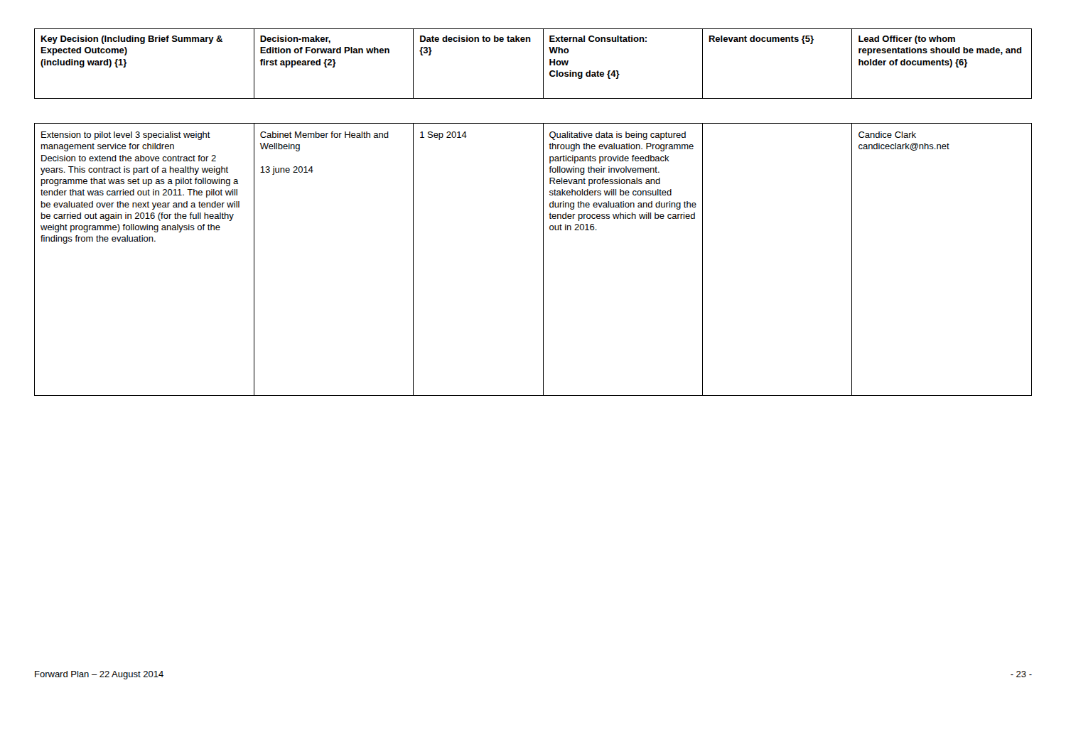| Key Decision (Including Brief Summary & Expected Outcome) (including ward) {1} | Decision-maker, Edition of Forward Plan when first appeared {2} | Date decision to be taken {3} | External Consultation: Who How Closing date {4} | Relevant documents {5} | Lead Officer (to whom representations should be made, and holder of documents) {6} |
| Extension to pilot level 3 specialist weight management service for children Decision to extend the above contract for 2 years. This contract is part of a healthy weight programme that was set up as a pilot following a tender that was carried out in 2011. The pilot will be evaluated over the next year and a tender will be carried out again in 2016 (for the full healthy weight programme) following analysis of the findings from the evaluation. | Cabinet Member for Health and Wellbeing 13 june 2014 | 1 Sep 2014 | Qualitative data is being captured through the evaluation. Programme participants provide feedback following their involvement. Relevant professionals and stakeholders will be consulted during the evaluation and during the tender process which will be carried out in 2016. | | Candice Clark candiceclark@nhs.net |
Forward Plan – 22 August 2014 - 23 -